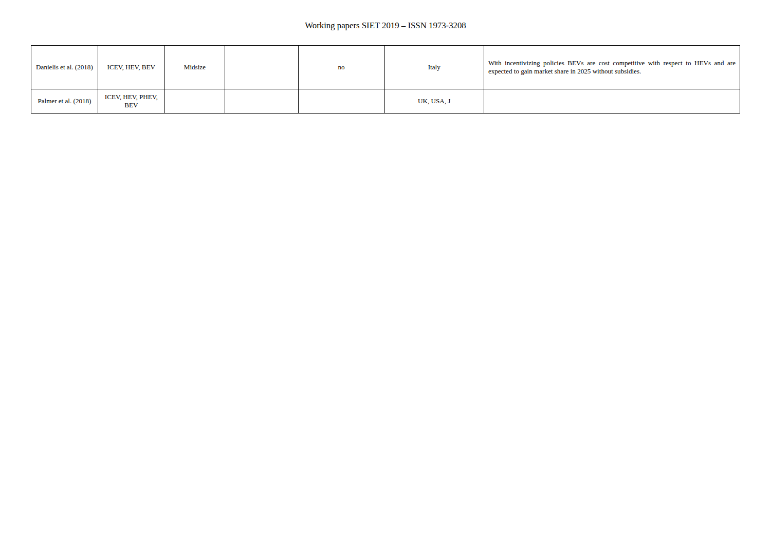Working papers SIET 2019 – ISSN 1973-3208
| Danielis et al. (2018) | ICEV, HEV, BEV | Midsize | | no | Italy | With incentivizing policies BEVs are cost competitive with respect to HEVs and are expected to gain market share in 2025 without subsidies. |
| Palmer et al. (2018) | ICEV, HEV, PHEV, BEV | | | | UK, USA, J | |